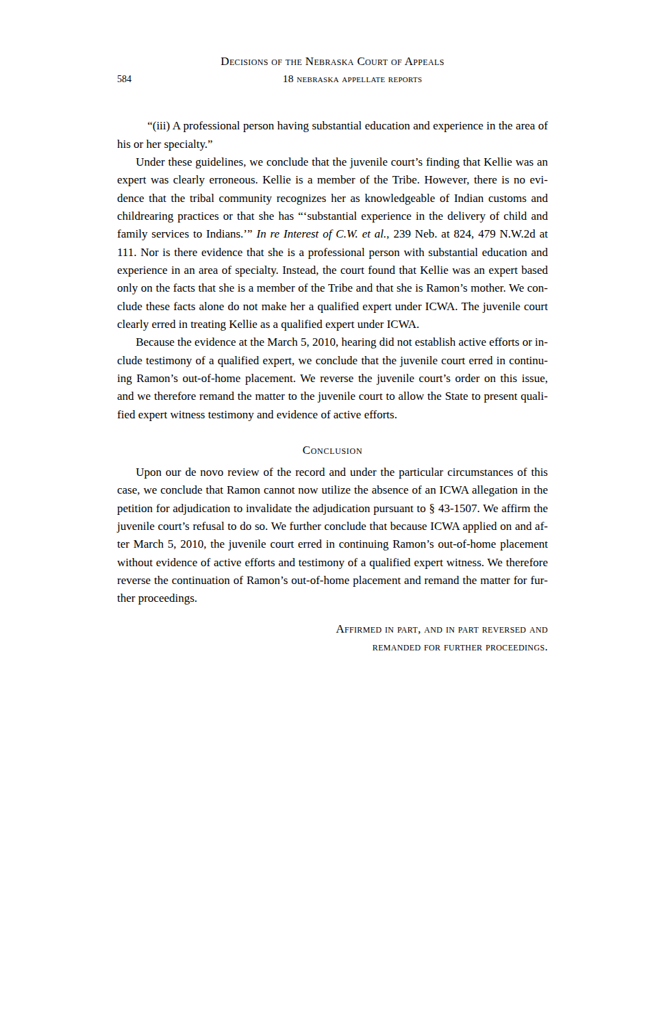Decisions of the Nebraska Court of Appeals
584 18 nebraska appellate reports
“(iii) A professional person having substantial education and experience in the area of his or her specialty.”
Under these guidelines, we conclude that the juvenile court’s finding that Kellie was an expert was clearly erroneous. Kellie is a member of the Tribe. However, there is no evidence that the tribal community recognizes her as knowledgeable of Indian customs and childrearing practices or that she has “‘substantial experience in the delivery of child and family services to Indians.’” In re Interest of C.W. et al., 239 Neb. at 824, 479 N.W.2d at 111. Nor is there evidence that she is a professional person with substantial education and experience in an area of specialty. Instead, the court found that Kellie was an expert based only on the facts that she is a member of the Tribe and that she is Ramon’s mother. We conclude these facts alone do not make her a qualified expert under ICWA. The juvenile court clearly erred in treating Kellie as a qualified expert under ICWA.
Because the evidence at the March 5, 2010, hearing did not establish active efforts or include testimony of a qualified expert, we conclude that the juvenile court erred in continuing Ramon’s out-of-home placement. We reverse the juvenile court’s order on this issue, and we therefore remand the matter to the juvenile court to allow the State to present qualified expert witness testimony and evidence of active efforts.
Conclusion
Upon our de novo review of the record and under the particular circumstances of this case, we conclude that Ramon cannot now utilize the absence of an ICWA allegation in the petition for adjudication to invalidate the adjudication pursuant to § 43-1507. We affirm the juvenile court’s refusal to do so. We further conclude that because ICWA applied on and after March 5, 2010, the juvenile court erred in continuing Ramon’s out-of-home placement without evidence of active efforts and testimony of a qualified expert witness. We therefore reverse the continuation of Ramon’s out-of-home placement and remand the matter for further proceedings.
Affirmed in part, and in part reversed and remanded for further proceedings.